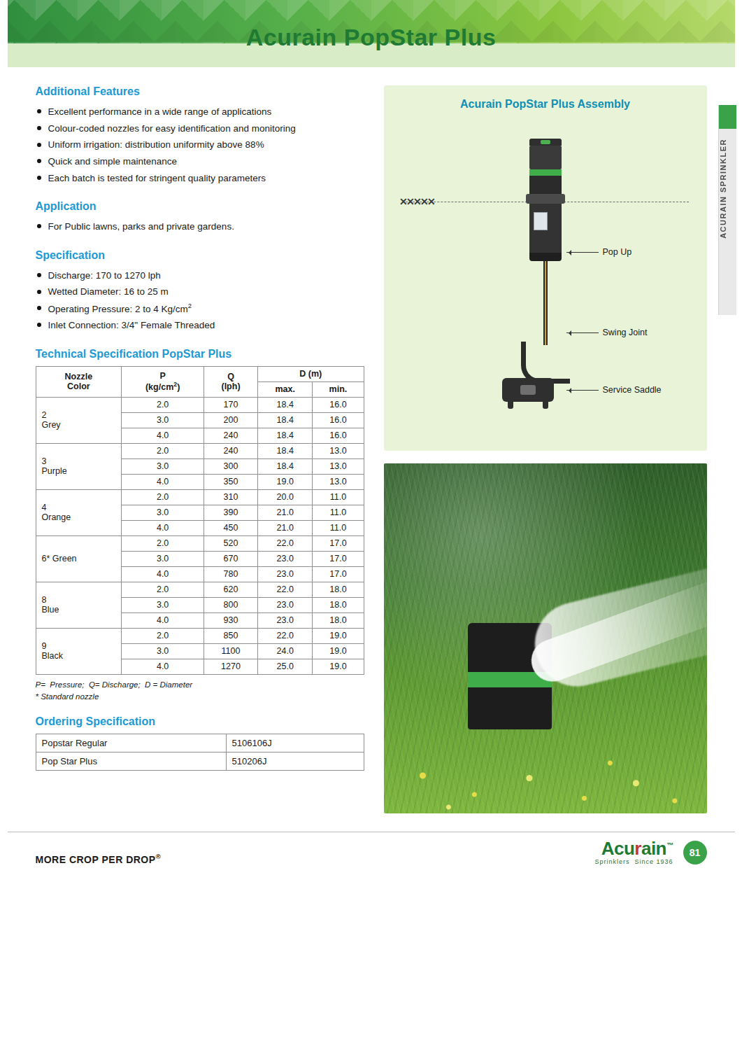Acurain PopStar Plus
ACURAIN SPRINKLER
Additional Features
Excellent performance in a wide range of applications
Colour-coded nozzles for easy identification and monitoring
Uniform irrigation: distribution uniformity above 88%
Quick and simple maintenance
Each batch is tested for stringent quality parameters
Application
For Public lawns, parks and private gardens.
Specification
Discharge: 170 to 1270 lph
Wetted Diameter: 16 to 25 m
Operating Pressure: 2 to 4 Kg/cm2
Inlet Connection: 3/4" Female Threaded
Technical Specification PopStar Plus
| Nozzle Color | P (kg/cm 2 ) | Q (lph) | D (m) |
| --- | --- | --- | --- |
| max. | min. |
| 2 Grey | 2.0 | 170 | 18.4 | 16.0 |
| 3.0 | 200 | 18.4 | 16.0 |
| 4.0 | 240 | 18.4 | 16.0 |
| 3 Purple | 2.0 | 240 | 18.4 | 13.0 |
| 3.0 | 300 | 18.4 | 13.0 |
| 4.0 | 350 | 19.0 | 13.0 |
| 4 Orange | 2.0 | 310 | 20.0 | 11.0 |
| 3.0 | 390 | 21.0 | 11.0 |
| 4.0 | 450 | 21.0 | 11.0 |
| 6* Green | 2.0 | 520 | 22.0 | 17.0 |
| 3.0 | 670 | 23.0 | 17.0 |
| 4.0 | 780 | 23.0 | 17.0 |
| 8 Blue | 2.0 | 620 | 22.0 | 18.0 |
| 3.0 | 800 | 23.0 | 18.0 |
| 4.0 | 930 | 23.0 | 18.0 |
| 9 Black | 2.0 | 850 | 22.0 | 19.0 |
| 3.0 | 1100 | 24.0 | 19.0 |
| 4.0 | 1270 | 25.0 | 19.0 |
P= Pressure; Q= Discharge; D = Diameter
* Standard nozzle
Ordering Specification
| Popstar Regular | 5106106J |
| Pop Star Plus | 510206J |
Acurain PopStar Plus Assembly
✕✕✕✕✕
Pop Up
Swing Joint
Service Saddle
MORE CROP PER DROP®
Acurain™
Sprinklers Since 1936
81